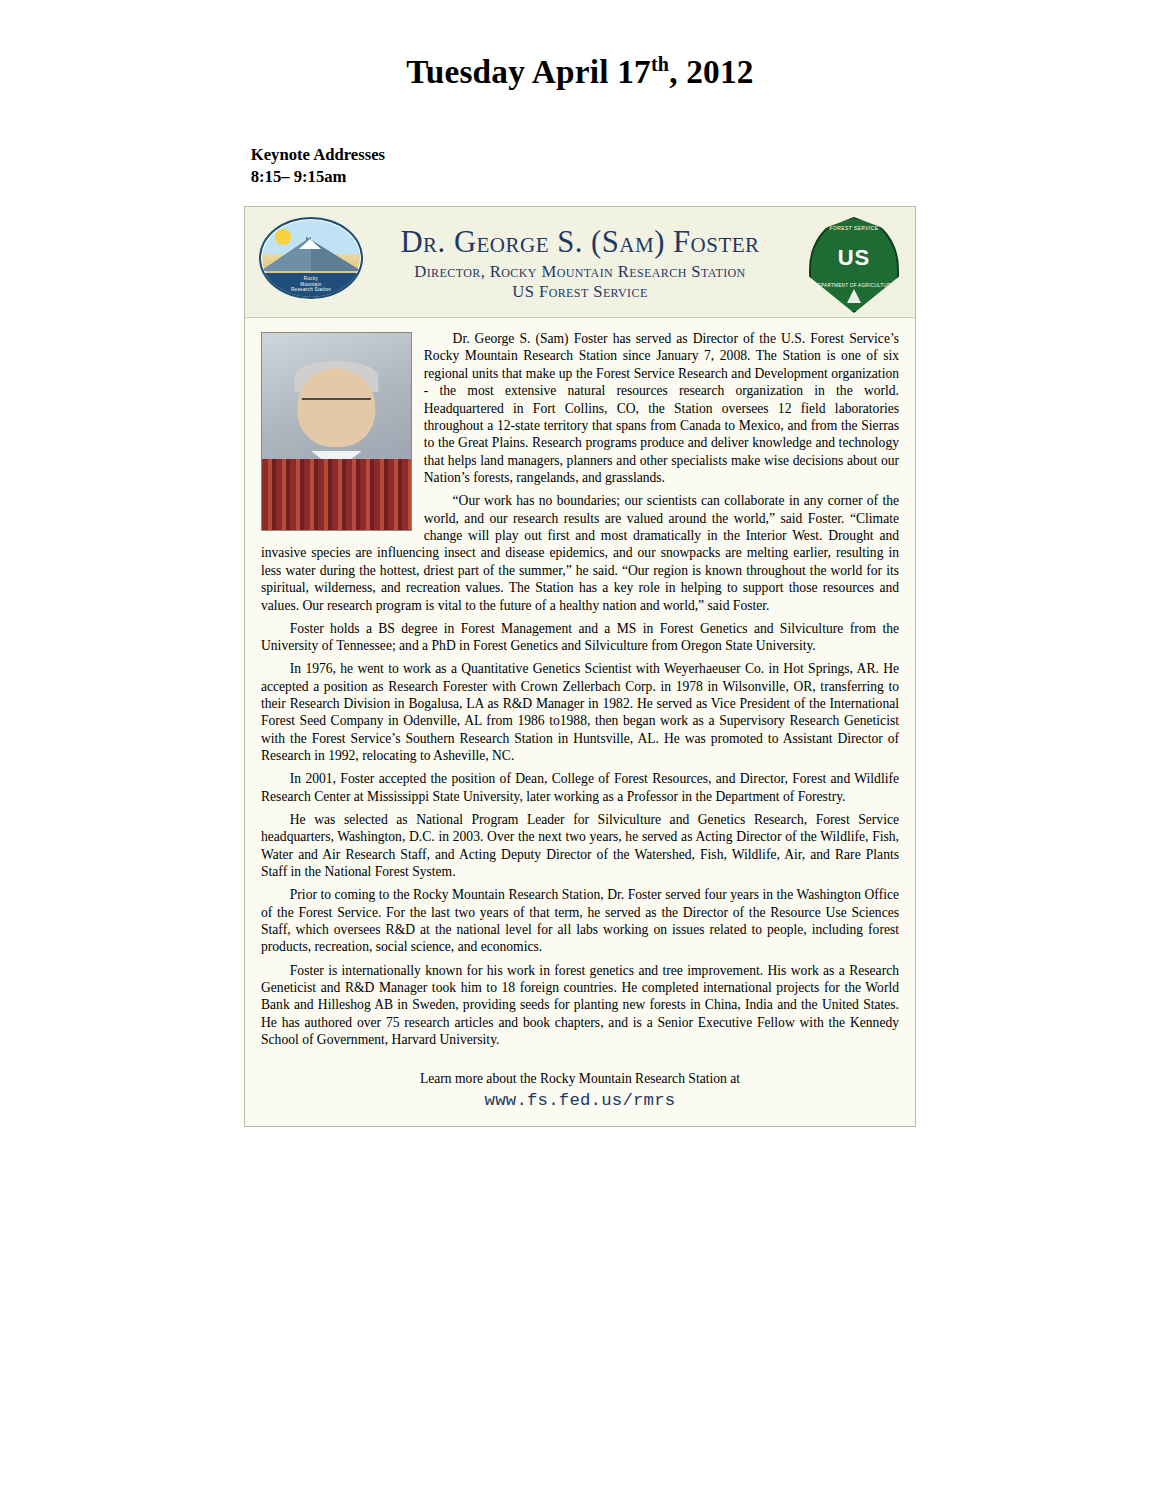Tuesday April 17th, 2012
Keynote Addresses
8:15– 9:15am
Rocky
Mountain
Research Station
Dr. George S. (Sam) Foster
Director, Rocky Mountain Research Station
US Forest Service
FOREST SERVICE
US
DEPARTMENT OF AGRICULTURE
Dr. George S. (Sam) Foster has served as Director of the U.S. Forest Service’s Rocky Mountain Research Station since January 7, 2008. The Station is one of six regional units that make up the Forest Service Research and Development organization - the most extensive natural resources research organization in the world. Headquartered in Fort Collins, CO, the Station oversees 12 field laboratories throughout a 12-state territory that spans from Canada to Mexico, and from the Sierras to the Great Plains. Research programs produce and deliver knowledge and technology that helps land managers, planners and other specialists make wise decisions about our Nation’s forests, rangelands, and grasslands.
“Our work has no boundaries; our scientists can collaborate in any corner of the world, and our research results are valued around the world,” said Foster. “Climate change will play out first and most dramatically in the Interior West. Drought and invasive species are influencing insect and disease epidemics, and our snowpacks are melting earlier, resulting in less water during the hottest, driest part of the summer,” he said. “Our region is known throughout the world for its spiritual, wilderness, and recreation values. The Station has a key role in helping to support those resources and values. Our research program is vital to the future of a healthy nation and world,” said Foster.
Foster holds a BS degree in Forest Management and a MS in Forest Genetics and Silviculture from the University of Tennessee; and a PhD in Forest Genetics and Silviculture from Oregon State University.
In 1976, he went to work as a Quantitative Genetics Scientist with Weyerhaeuser Co. in Hot Springs, AR. He accepted a position as Research Forester with Crown Zellerbach Corp. in 1978 in Wilsonville, OR, transferring to their Research Division in Bogalusa, LA as R&D Manager in 1982. He served as Vice President of the International Forest Seed Company in Odenville, AL from 1986 to1988, then began work as a Supervisory Research Geneticist with the Forest Service’s Southern Research Station in Huntsville, AL. He was promoted to Assistant Director of Research in 1992, relocating to Asheville, NC.
In 2001, Foster accepted the position of Dean, College of Forest Resources, and Director, Forest and Wildlife Research Center at Mississippi State University, later working as a Professor in the Department of Forestry.
He was selected as National Program Leader for Silviculture and Genetics Research, Forest Service headquarters, Washington, D.C. in 2003. Over the next two years, he served as Acting Director of the Wildlife, Fish, Water and Air Research Staff, and Acting Deputy Director of the Watershed, Fish, Wildlife, Air, and Rare Plants Staff in the National Forest System.
Prior to coming to the Rocky Mountain Research Station, Dr. Foster served four years in the Washington Office of the Forest Service. For the last two years of that term, he served as the Director of the Resource Use Sciences Staff, which oversees R&D at the national level for all labs working on issues related to people, including forest products, recreation, social science, and economics.
Foster is internationally known for his work in forest genetics and tree improvement. His work as a Research Geneticist and R&D Manager took him to 18 foreign countries. He completed international projects for the World Bank and Hilleshog AB in Sweden, providing seeds for planting new forests in China, India and the United States. He has authored over 75 research articles and book chapters, and is a Senior Executive Fellow with the Kennedy School of Government, Harvard University.
Learn more about the Rocky Mountain Research Station at
www.fs.fed.us/rmrs